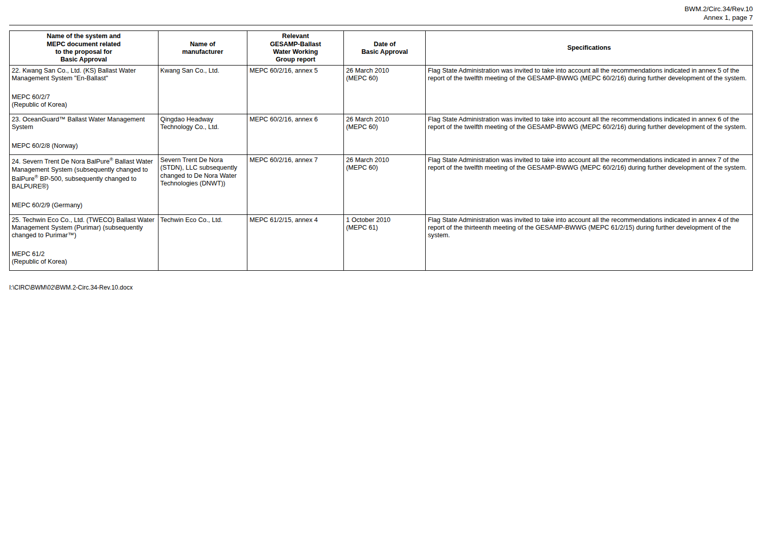BWM.2/Circ.34/Rev.10
Annex 1, page 7
| Name of the system and MEPC document related to the proposal for Basic Approval | Name of manufacturer | Relevant GESAMP-Ballast Water Working Group report | Date of Basic Approval | Specifications |
| --- | --- | --- | --- | --- |
| 22. Kwang San Co., Ltd. (KS) Ballast Water Management System "En-Ballast" MEPC 60/2/7 (Republic of Korea) | Kwang San Co., Ltd. | MEPC 60/2/16, annex 5 | 26 March 2010 (MEPC 60) | Flag State Administration was invited to take into account all the recommendations indicated in annex 5 of the report of the twelfth meeting of the GESAMP-BWWG (MEPC 60/2/16) during further development of the system. |
| 23. OceanGuard™ Ballast Water Management System MEPC 60/2/8 (Norway) | Qingdao Headway Technology Co., Ltd. | MEPC 60/2/16, annex 6 | 26 March 2010 (MEPC 60) | Flag State Administration was invited to take into account all the recommendations indicated in annex 6 of the report of the twelfth meeting of the GESAMP-BWWG (MEPC 60/2/16) during further development of the system. |
| 24. Severn Trent De Nora BalPure ® Ballast Water Management System (subsequently changed to BalPure ® BP-500, subsequently changed to BALPURE®) MEPC 60/2/9 (Germany) | Severn Trent De Nora (STDN), LLC subsequently changed to De Nora Water Technologies (DNWT)) | MEPC 60/2/16, annex 7 | 26 March 2010 (MEPC 60) | Flag State Administration was invited to take into account all the recommendations indicated in annex 7 of the report of the twelfth meeting of the GESAMP-BWWG (MEPC 60/2/16) during further development of the system. |
| 25. Techwin Eco Co., Ltd. (TWECO) Ballast Water Management System (Purimar) (subsequently changed to Purimar™) MEPC 61/2 (Republic of Korea) | Techwin Eco Co., Ltd. | MEPC 61/2/15, annex 4 | 1 October 2010 (MEPC 61) | Flag State Administration was invited to take into account all the recommendations indicated in annex 4 of the report of the thirteenth meeting of the GESAMP-BWWG (MEPC 61/2/15) during further development of the system. |
I:\CIRC\BWM\02\BWM.2-Circ.34-Rev.10.docx